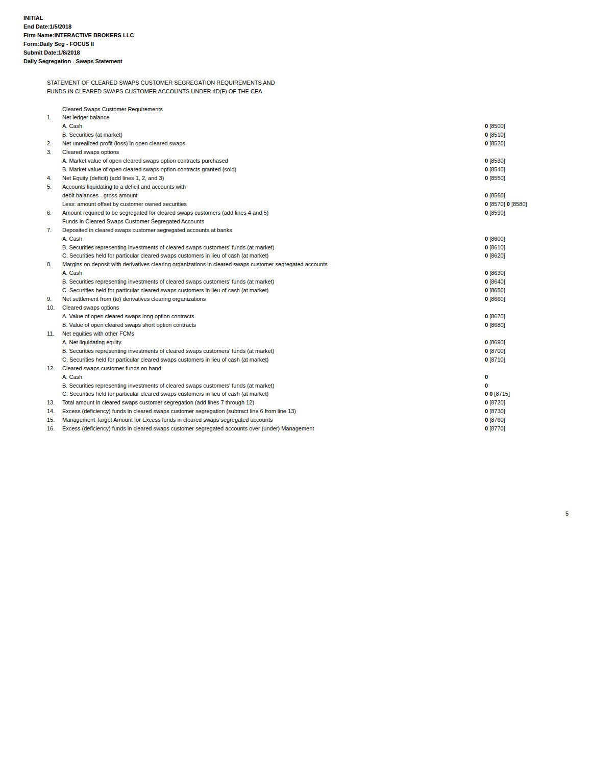INITIAL
End Date:1/5/2018
Firm Name:INTERACTIVE BROKERS LLC
Form:Daily Seg - FOCUS II
Submit Date:1/8/2018
Daily Segregation - Swaps Statement
STATEMENT OF CLEARED SWAPS CUSTOMER SEGREGATION REQUIREMENTS AND
FUNDS IN CLEARED SWAPS CUSTOMER ACCOUNTS UNDER 4D(F) OF THE CEA
| | Cleared Swaps Customer Requirements | |
| 1. | Net ledger balance | |
| | A. Cash | 0 [8500] |
| | B. Securities (at market) | 0 [8510] |
| 2. | Net unrealized profit (loss) in open cleared swaps | 0 [8520] |
| 3. | Cleared swaps options | |
| | A. Market value of open cleared swaps option contracts purchased | 0 [8530] |
| | B. Market value of open cleared swaps option contracts granted (sold) | 0 [8540] |
| 4. | Net Equity (deficit) (add lines 1, 2, and 3) | 0 [8550] |
| 5. | Accounts liquidating to a deficit and accounts with | |
| | debit balances - gross amount | 0 [8560] |
| | Less: amount offset by customer owned securities | 0 [8570] 0 [8580] |
| 6. | Amount required to be segregated for cleared swaps customers (add lines 4 and 5) | 0 [8590] |
| | Funds in Cleared Swaps Customer Segregated Accounts | |
| 7. | Deposited in cleared swaps customer segregated accounts at banks | |
| | A. Cash | 0 [8600] |
| | B. Securities representing investments of cleared swaps customers' funds (at market) | 0 [8610] |
| | C. Securities held for particular cleared swaps customers in lieu of cash (at market) | 0 [8620] |
| 8. | Margins on deposit with derivatives clearing organizations in cleared swaps customer segregated accounts | |
| | A. Cash | 0 [8630] |
| | B. Securities representing investments of cleared swaps customers' funds (at market) | 0 [8640] |
| | C. Securities held for particular cleared swaps customers in lieu of cash (at market) | 0 [8650] |
| 9. | Net settlement from (to) derivatives clearing organizations | 0 [8660] |
| 10. | Cleared swaps options | |
| | A. Value of open cleared swaps long option contracts | 0 [8670] |
| | B. Value of open cleared swaps short option contracts | 0 [8680] |
| 11. | Net equities with other FCMs | |
| | A. Net liquidating equity | 0 [8690] |
| | B. Securities representing investments of cleared swaps customers' funds (at market) | 0 [8700] |
| | C. Securities held for particular cleared swaps customers in lieu of cash (at market) | 0 [8710] |
| 12. | Cleared swaps customer funds on hand | |
| | A. Cash | 0 |
| | B. Securities representing investments of cleared swaps customers' funds (at market) | 0 |
| | C. Securities held for particular cleared swaps customers in lieu of cash (at market) | 0 0 [8715] |
| 13. | Total amount in cleared swaps customer segregation (add lines 7 through 12) | 0 [8720] |
| 14. | Excess (deficiency) funds in cleared swaps customer segregation (subtract line 6 from line 13) | 0 [8730] |
| 15. | Management Target Amount for Excess funds in cleared swaps segregated accounts | 0 [8760] |
| 16. | Excess (deficiency) funds in cleared swaps customer segregated accounts over (under) Management | 0 [8770] |
5